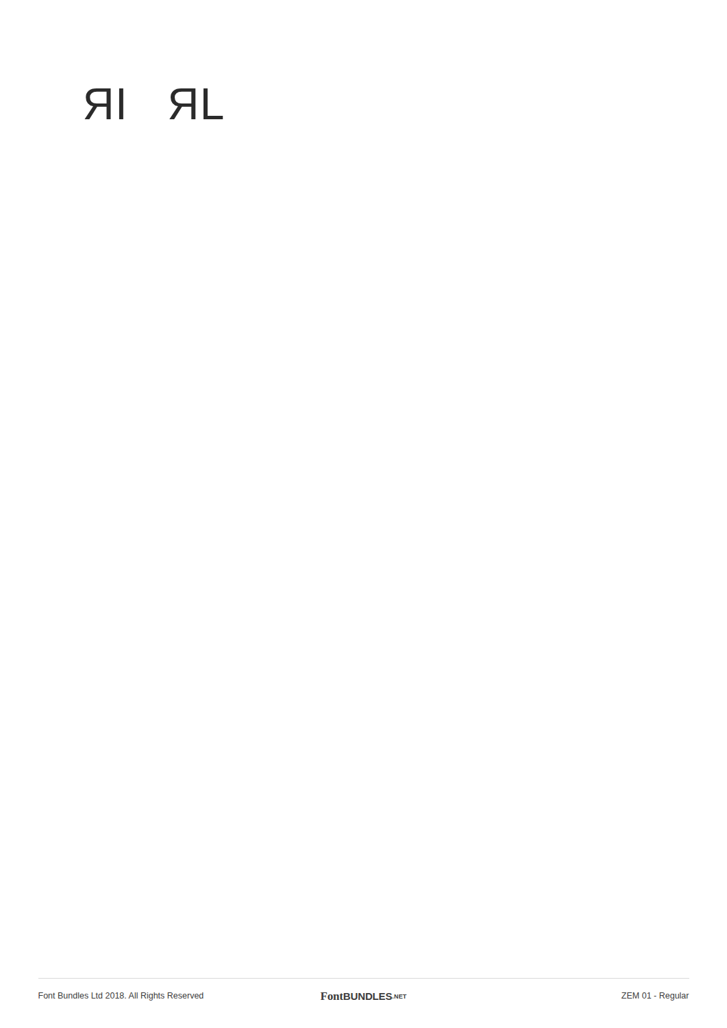ЯІ ЯL
Font Bundles Ltd 2018. All Rights Reserved Font BUNDLES.NET ZEM 01 - Regular